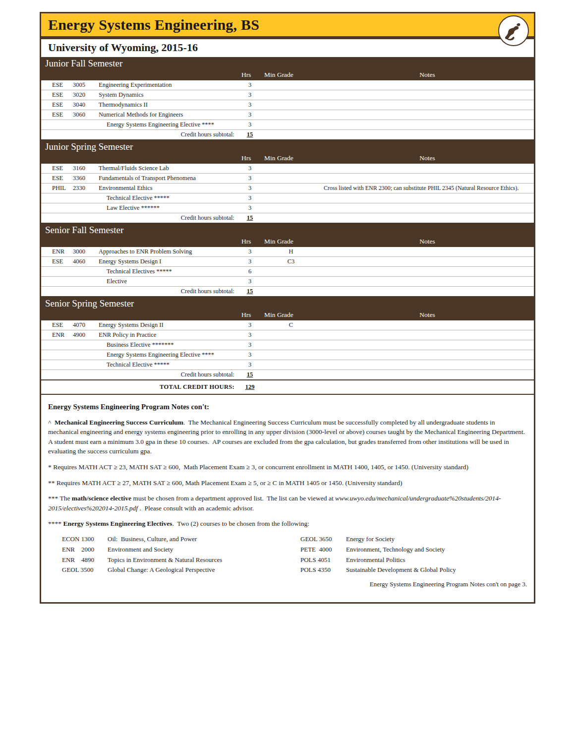Energy Systems Engineering, BS
University of Wyoming, 2015-16
Junior Fall Semester
| | Hrs | Min Grade | Notes |
| --- | --- | --- | --- |
| ESE | 3005 | Engineering Experimentation | 3 | | |
| ESE | 3020 | System Dynamics | 3 | | |
| ESE | 3040 | Thermodynamics II | 3 | | |
| ESE | 3060 | Numerical Methods for Engineers | 3 | | |
| | | Energy Systems Engineering Elective **** | 3 | | |
| Credit hours subtotal: | 15 | | |
Junior Spring Semester
| | Hrs | Min Grade | Notes |
| --- | --- | --- | --- |
| ESE | 3160 | Thermal/Fluids Science Lab | 3 | | |
| ESE | 3360 | Fundamentals of Transport Phenomena | 3 | | |
| PHIL | 2330 | Environmental Ethics | 3 | | Cross listed with ENR 2300; can substitute PHIL 2345 (Natural Resource Ethics). |
| | | Technical Elective ***** | 3 | | |
| | | Law Elective ****** | 3 | | |
| Credit hours subtotal: | 15 | | |
Senior Fall Semester
| | Hrs | Min Grade | Notes |
| --- | --- | --- | --- |
| ENR | 3000 | Approaches to ENR Problem Solving | 3 | H | |
| ESE | 4060 | Energy Systems Design I | 3 | C3 | |
| | | Technical Electives ***** | 6 | | |
| | | Elective | 3 | | |
| Credit hours subtotal: | 15 | | |
Senior Spring Semester
| | Hrs | Min Grade | Notes |
| --- | --- | --- | --- |
| ESE | 4070 | Energy Systems Design II | 3 | C | |
| ENR | 4900 | ENR Policy in Practice | 3 | | |
| | | Business Elective ******* | 3 | | |
| | | Energy Systems Engineering Elective **** | 3 | | |
| | | Technical Elective ***** | 3 | | |
| Credit hours subtotal: | 15 | | |
| TOTAL CREDIT HOURS: | 129 | | |
Energy Systems Engineering Program Notes con't:
^ Mechanical Engineering Success Curriculum. The Mechanical Engineering Success Curriculum must be successfully completed by all undergraduate students in mechanical engineering and energy systems engineering prior to enrolling in any upper division (3000-level or above) courses taught by the Mechanical Engineering Department. A student must earn a minimum 3.0 gpa in these 10 courses. AP courses are excluded from the gpa calculation, but grades transferred from other institutions will be used in evaluating the success curriculum gpa.
* Requires MATH ACT ≥ 23, MATH SAT ≥ 600, Math Placement Exam ≥ 3, or concurrent enrollment in MATH 1400, 1405, or 1450. (University standard)
** Requires MATH ACT ≥ 27, MATH SAT ≥ 600, Math Placement Exam ≥ 5, or ≥ C in MATH 1405 or 1450. (University standard)
*** The math/science elective must be chosen from a department approved list. The list can be viewed at www.uwyo.edu/mechanical/undergraduate%20students/2014-2015/electives%202014-2015.pdf . Please consult with an academic advisor.
**** Energy Systems Engineering Electives. Two (2) courses to be chosen from the following:
ECON 1300 Oil: Business, Culture, and Power
GEOL 3650 Energy for Society
ENR 2000 Environment and Society
PETE 4000 Environment, Technology and Society
ENR 4890 Topics in Environment & Natural Resources
POLS 4051 Environmental Politics
GEOL 3500 Global Change: A Geological Perspective
POLS 4350 Sustainable Development & Global Policy
Energy Systems Engineering Program Notes con't on page 3.